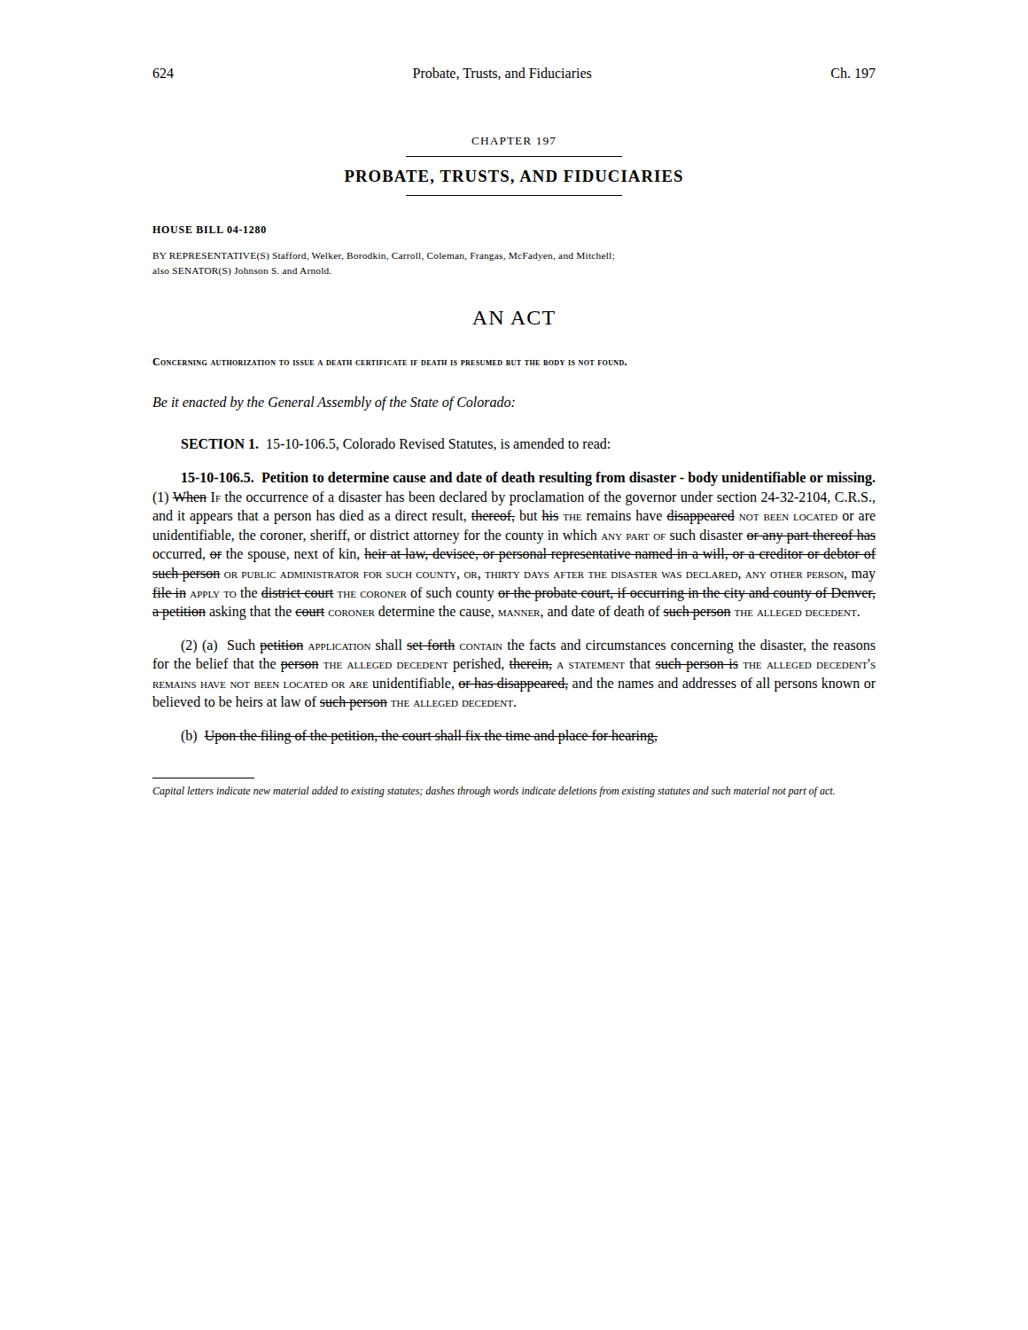624 Probate, Trusts, and Fiduciaries Ch. 197
CHAPTER 197
PROBATE, TRUSTS, AND FIDUCIARIES
HOUSE BILL 04-1280
BY REPRESENTATIVE(S) Stafford, Welker, Borodkin, Carroll, Coleman, Frangas, McFadyen, and Mitchell;
also SENATOR(S) Johnson S. and Arnold.
AN ACT
Concerning authorization to issue a death certificate if death is presumed but the body is not found.
Be it enacted by the General Assembly of the State of Colorado:
SECTION 1. 15-10-106.5, Colorado Revised Statutes, is amended to read:
15-10-106.5. Petition to determine cause and date of death resulting from disaster - body unidentifiable or missing. (1) When If the occurrence of a disaster has been declared by proclamation of the governor under section 24-32-2104, C.R.S., and it appears that a person has died as a direct result, thereof, but his the remains have disappeared not been located or are unidentifiable, the coroner, sheriff, or district attorney for the county in which any part of such disaster or any part thereof has occurred, or the spouse, next of kin, heir at law, devisee, or personal representative named in a will, or a creditor or debtor of such person or public administrator for such county, or, thirty days after the disaster was declared, any other person, may file in apply to the district court the coroner of such county or the probate court, if occurring in the city and county of Denver, a petition asking that the court coroner determine the cause, manner, and date of death of such person the alleged decedent.
(2) (a) Such petition application shall set forth contain the facts and circumstances concerning the disaster, the reasons for the belief that the person the alleged decedent perished, therein, a statement that such person is the alleged decedent's remains have not been located or are unidentifiable, or has disappeared, and the names and addresses of all persons known or believed to be heirs at law of such person the alleged decedent.
(b) Upon the filing of the petition, the court shall fix the time and place for hearing,
Capital letters indicate new material added to existing statutes; dashes through words indicate deletions from existing statutes and such material not part of act.